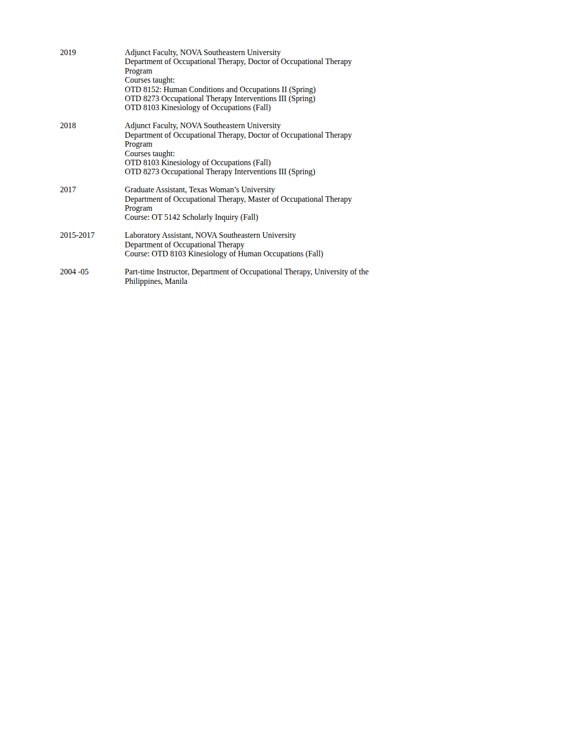| 2019 | Adjunct Faculty, NOVA Southeastern University Department of Occupational Therapy, Doctor of Occupational Therapy Program Courses taught: OTD 8152: Human Conditions and Occupations II (Spring) OTD 8273 Occupational Therapy Interventions III (Spring) OTD 8103 Kinesiology of Occupations (Fall) |
| 2018 | Adjunct Faculty, NOVA Southeastern University Department of Occupational Therapy, Doctor of Occupational Therapy Program Courses taught: OTD 8103 Kinesiology of Occupations (Fall) OTD 8273 Occupational Therapy Interventions III (Spring) |
| 2017 | Graduate Assistant, Texas Woman’s University Department of Occupational Therapy, Master of Occupational Therapy Program Course: OT 5142 Scholarly Inquiry (Fall) |
| 2015-2017 | Laboratory Assistant, NOVA Southeastern University Department of Occupational Therapy Course: OTD 8103 Kinesiology of Human Occupations (Fall) |
| 2004 -05 | Part-time Instructor, Department of Occupational Therapy, University of the Philippines, Manila |